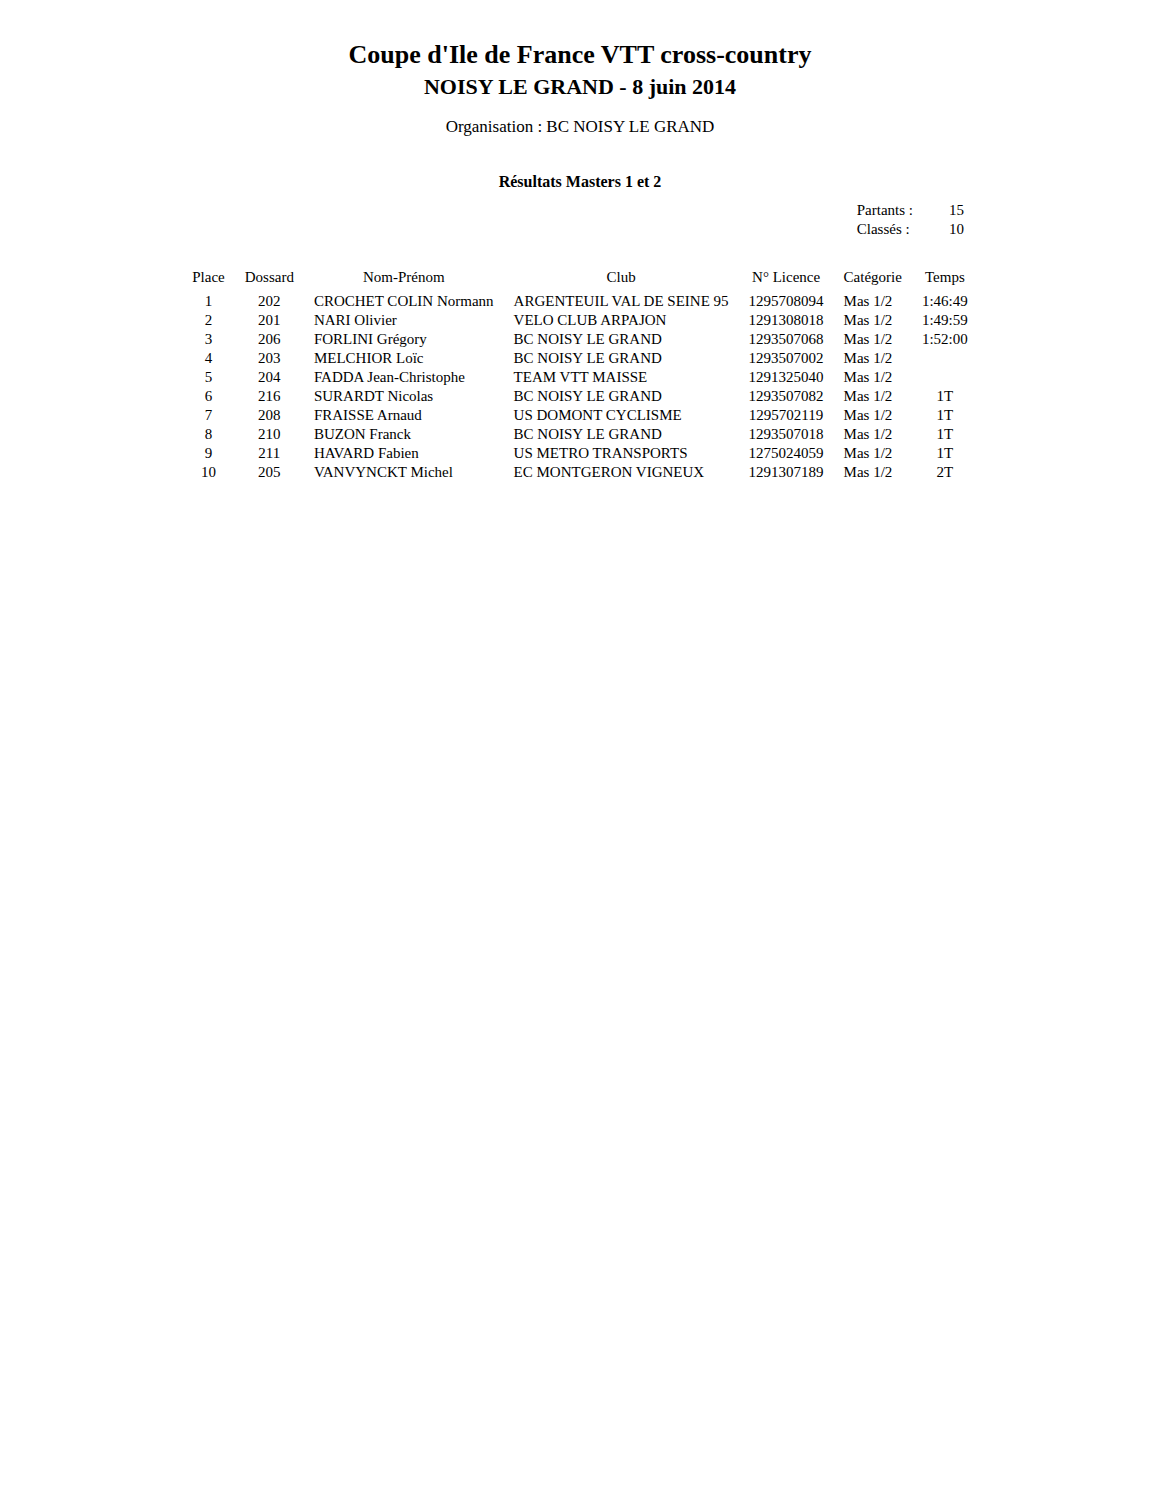Coupe d'Ile de France VTT cross-country
NOISY LE GRAND - 8 juin 2014
Organisation : BC NOISY LE GRAND
Résultats Masters 1 et 2
| Partants : | 15 |
| Classés : | 10 |
| Place | Dossard | Nom-Prénom | Club | N° Licence | Catégorie | Temps |
| --- | --- | --- | --- | --- | --- | --- |
| 1 | 202 | CROCHET COLIN Normann | ARGENTEUIL VAL DE SEINE 95 | 1295708094 | Mas 1/2 | 1:46:49 |
| 2 | 201 | NARI Olivier | VELO CLUB ARPAJON | 1291308018 | Mas 1/2 | 1:49:59 |
| 3 | 206 | FORLINI Grégory | BC NOISY LE GRAND | 1293507068 | Mas 1/2 | 1:52:00 |
| 4 | 203 | MELCHIOR Loïc | BC NOISY LE GRAND | 1293507002 | Mas 1/2 | |
| 5 | 204 | FADDA Jean-Christophe | TEAM VTT MAISSE | 1291325040 | Mas 1/2 | |
| 6 | 216 | SURARDT Nicolas | BC NOISY LE GRAND | 1293507082 | Mas 1/2 | 1T |
| 7 | 208 | FRAISSE Arnaud | US DOMONT CYCLISME | 1295702119 | Mas 1/2 | 1T |
| 8 | 210 | BUZON Franck | BC NOISY LE GRAND | 1293507018 | Mas 1/2 | 1T |
| 9 | 211 | HAVARD Fabien | US METRO TRANSPORTS | 1275024059 | Mas 1/2 | 1T |
| 10 | 205 | VANVYNCKT Michel | EC MONTGERON VIGNEUX | 1291307189 | Mas 1/2 | 2T |